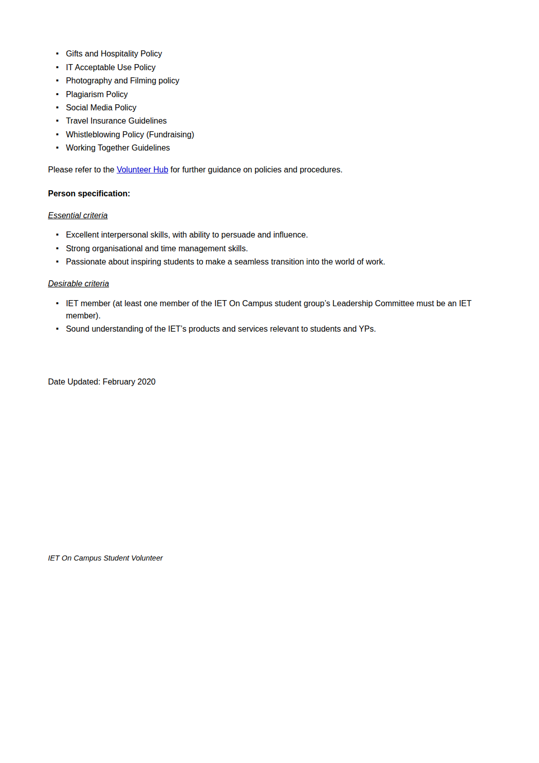Gifts and Hospitality Policy
IT Acceptable Use Policy
Photography and Filming policy
Plagiarism Policy
Social Media Policy
Travel Insurance Guidelines
Whistleblowing Policy (Fundraising)
Working Together Guidelines
Please refer to the Volunteer Hub for further guidance on policies and procedures.
Person specification:
Essential criteria
Excellent interpersonal skills, with ability to persuade and influence.
Strong organisational and time management skills.
Passionate about inspiring students to make a seamless transition into the world of work.
Desirable criteria
IET member (at least one member of the IET On Campus student group’s Leadership Committee must be an IET member).
Sound understanding of the IET’s products and services relevant to students and YPs.
Date Updated: February 2020
IET On Campus Student Volunteer